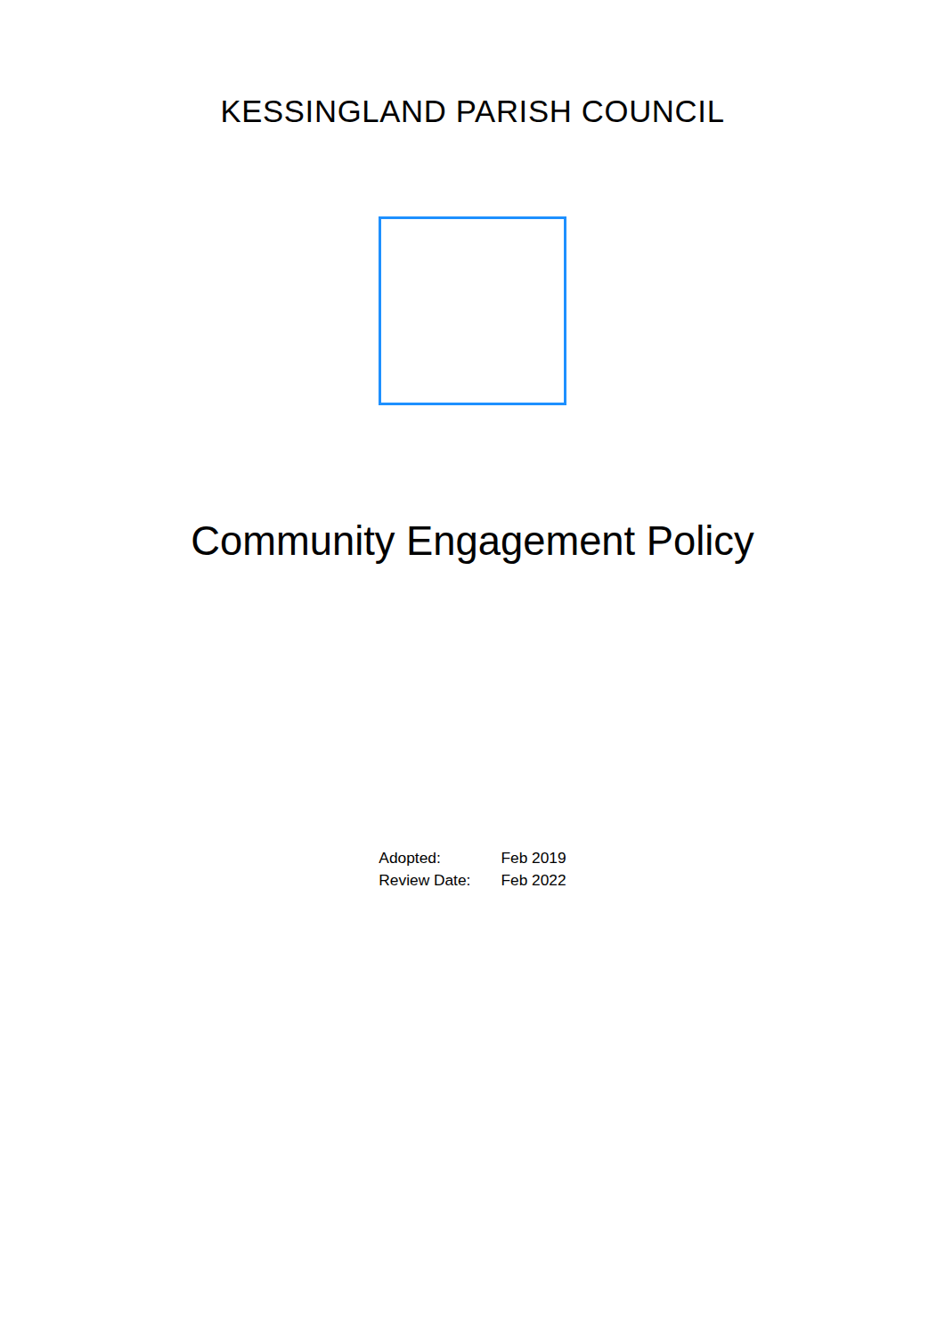KESSINGLAND PARISH COUNCIL
Community Engagement Policy
| Adopted: | Feb 2019 |
| Review Date: | Feb 2022 |